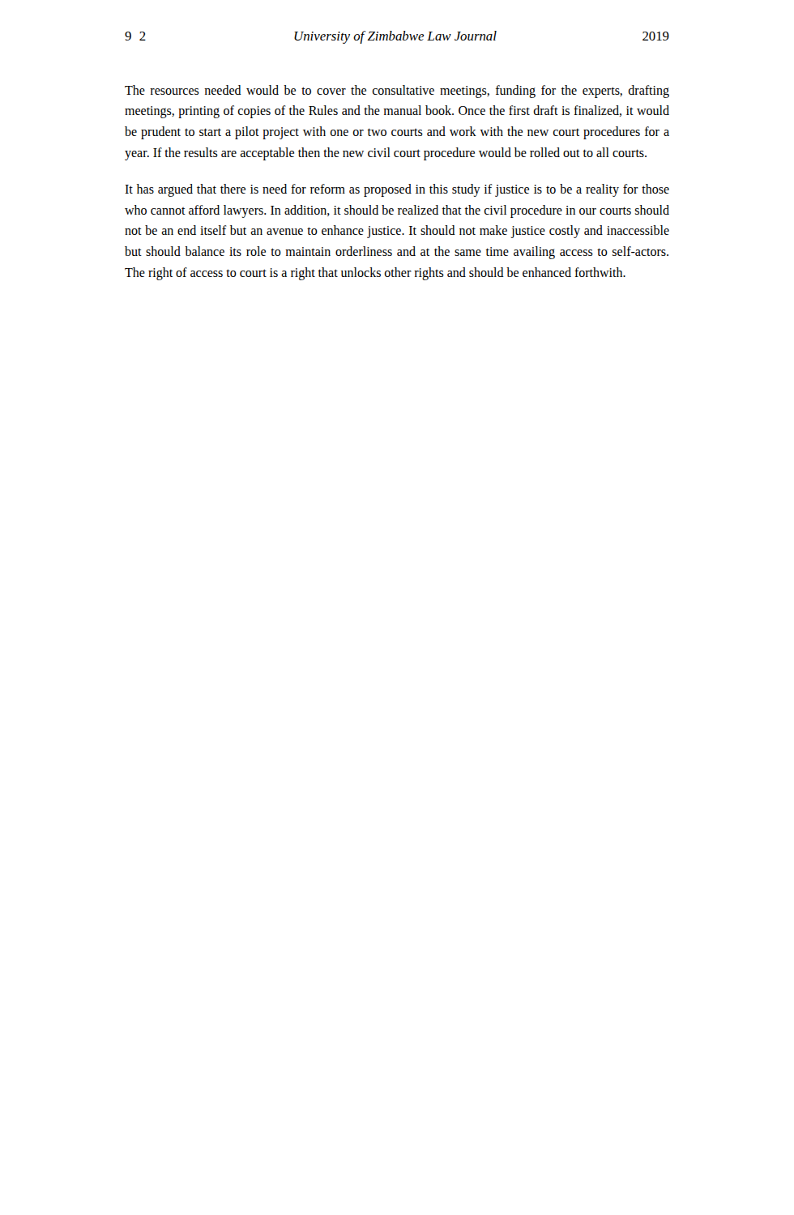9 2 University of Zimbabwe Law Journal 2019
The resources needed would be to cover the consultative meetings, funding for the experts, drafting meetings, printing of copies of the Rules and the manual book. Once the first draft is finalized, it would be prudent to start a pilot project with one or two courts and work with the new court procedures for a year. If the results are acceptable then the new civil court procedure would be rolled out to all courts.
It has argued that there is need for reform as proposed in this study if justice is to be a reality for those who cannot afford lawyers. In addition, it should be realized that the civil procedure in our courts should not be an end itself but an avenue to enhance justice. It should not make justice costly and inaccessible but should balance its role to maintain orderliness and at the same time availing access to self-actors. The right of access to court is a right that unlocks other rights and should be enhanced forthwith.